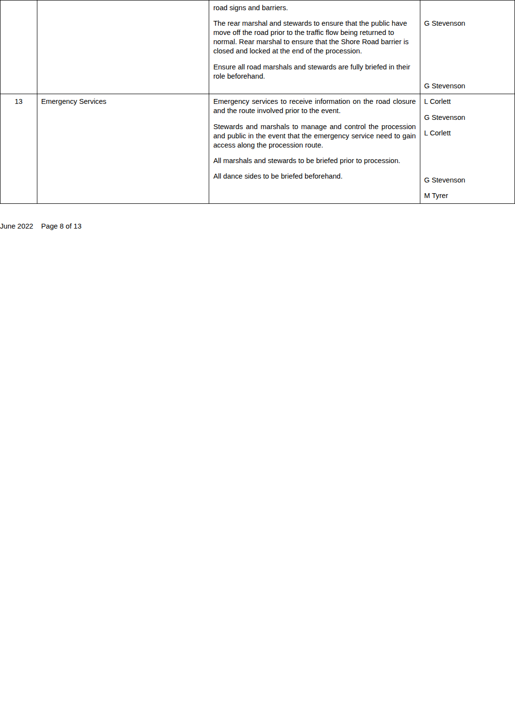| | | road signs and barriers. The rear marshal and stewards to ensure that the public have move off the road prior to the traffic flow being returned to normal. Rear marshal to ensure that the Shore Road barrier is closed and locked at the end of the procession. Ensure all road marshals and stewards are fully briefed in their role beforehand. | G Stevenson G Stevenson |
| 13 | Emergency Services | Emergency services to receive information on the road closure and the route involved prior to the event. Stewards and marshals to manage and control the procession and public in the event that the emergency service need to gain access along the procession route. All marshals and stewards to be briefed prior to procession. All dance sides to be briefed beforehand. | L Corlett G Stevenson L Corlett G Stevenson M Tyrer |
June 2022 Page 8 of 13